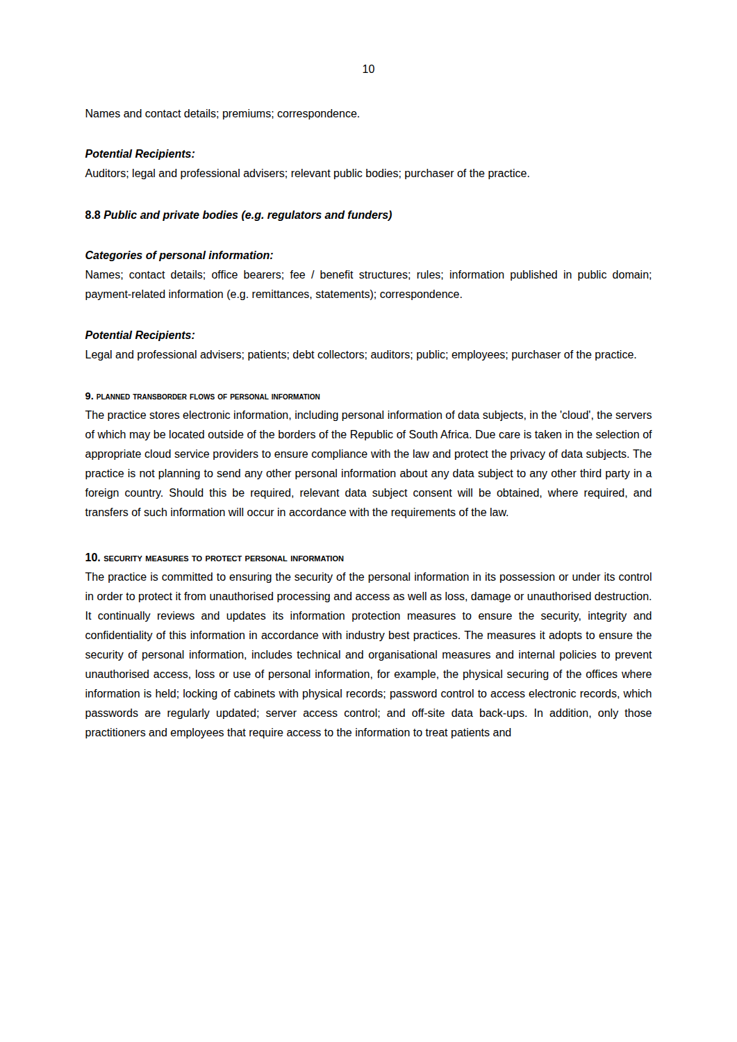10
Names and contact details; premiums; correspondence.
Potential Recipients:
Auditors; legal and professional advisers; relevant public bodies; purchaser of the practice.
8.8 Public and private bodies (e.g. regulators and funders)
Categories of personal information:
Names; contact details; office bearers; fee / benefit structures; rules; information published in public domain; payment-related information (e.g. remittances, statements); correspondence.
Potential Recipients:
Legal and professional advisers; patients; debt collectors; auditors; public; employees; purchaser of the practice.
9. Planned Transborder Flows of Personal Information
The practice stores electronic information, including personal information of data subjects, in the 'cloud', the servers of which may be located outside of the borders of the Republic of South Africa. Due care is taken in the selection of appropriate cloud service providers to ensure compliance with the law and protect the privacy of data subjects. The practice is not planning to send any other personal information about any data subject to any other third party in a foreign country. Should this be required, relevant data subject consent will be obtained, where required, and transfers of such information will occur in accordance with the requirements of the law.
10. Security Measures to Protect Personal Information
The practice is committed to ensuring the security of the personal information in its possession or under its control in order to protect it from unauthorised processing and access as well as loss, damage or unauthorised destruction. It continually reviews and updates its information protection measures to ensure the security, integrity and confidentiality of this information in accordance with industry best practices. The measures it adopts to ensure the security of personal information, includes technical and organisational measures and internal policies to prevent unauthorised access, loss or use of personal information, for example, the physical securing of the offices where information is held; locking of cabinets with physical records; password control to access electronic records, which passwords are regularly updated; server access control; and off-site data back-ups. In addition, only those practitioners and employees that require access to the information to treat patients and